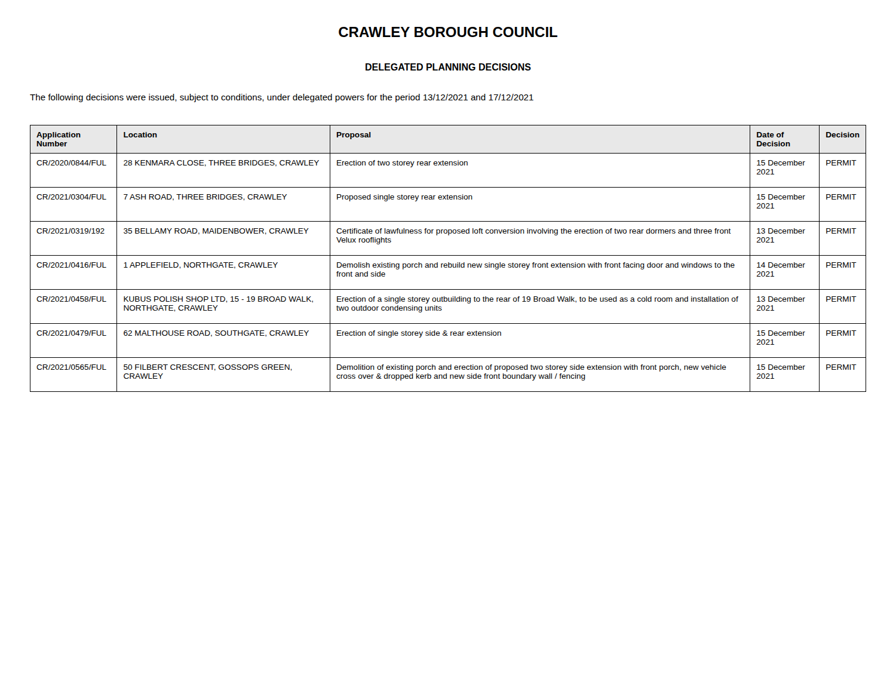CRAWLEY BOROUGH COUNCIL
DELEGATED PLANNING DECISIONS
The following decisions were issued, subject to conditions, under delegated powers for the period 13/12/2021 and 17/12/2021
| Application Number | Location | Proposal | Date of Decision | Decision |
| --- | --- | --- | --- | --- |
| CR/2020/0844/FUL | 28 KENMARA CLOSE, THREE BRIDGES, CRAWLEY | Erection of two storey rear extension | 15 December 2021 | PERMIT |
| CR/2021/0304/FUL | 7 ASH ROAD, THREE BRIDGES, CRAWLEY | Proposed single storey rear extension | 15 December 2021 | PERMIT |
| CR/2021/0319/192 | 35 BELLAMY ROAD, MAIDENBOWER, CRAWLEY | Certificate of lawfulness for proposed loft conversion involving the erection of two rear dormers and three front Velux rooflights | 13 December 2021 | PERMIT |
| CR/2021/0416/FUL | 1 APPLEFIELD, NORTHGATE, CRAWLEY | Demolish existing porch and rebuild new single storey front extension with front facing door and windows to the front and side | 14 December 2021 | PERMIT |
| CR/2021/0458/FUL | KUBUS POLISH SHOP LTD, 15 - 19 BROAD WALK, NORTHGATE, CRAWLEY | Erection of a single storey outbuilding to the rear of 19 Broad Walk, to be used as a cold room and installation of two outdoor condensing units | 13 December 2021 | PERMIT |
| CR/2021/0479/FUL | 62 MALTHOUSE ROAD, SOUTHGATE, CRAWLEY | Erection of single storey side & rear extension | 15 December 2021 | PERMIT |
| CR/2021/0565/FUL | 50 FILBERT CRESCENT, GOSSOPS GREEN, CRAWLEY | Demolition of existing porch and erection of proposed two storey side extension with front porch, new vehicle cross over & dropped kerb and new side front boundary wall / fencing | 15 December 2021 | PERMIT |